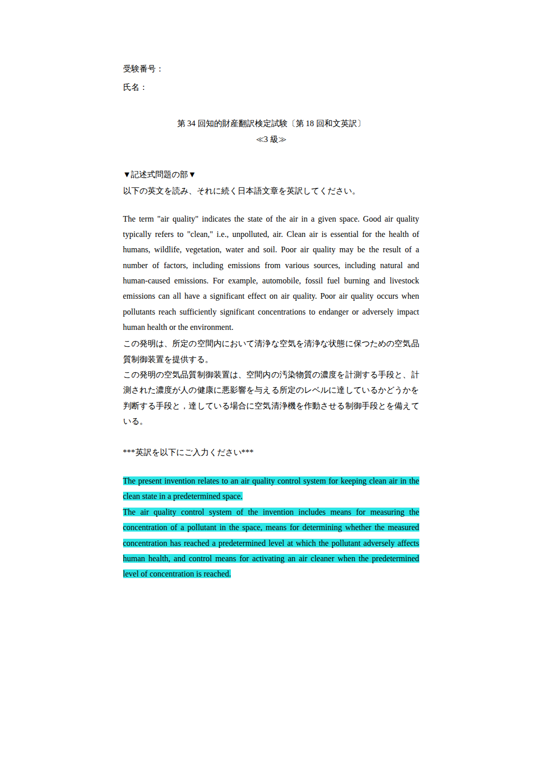受験番号：
氏名：
第 34 回知的財産翻訳検定試験〔第 18 回和文英訳〕
≪3 級≫
▼記述式問題の部▼
以下の英文を読み、それに続く日本語文章を英訳してください。
The term "air quality" indicates the state of the air in a given space. Good air quality typically refers to "clean," i.e., unpolluted, air. Clean air is essential for the health of humans, wildlife, vegetation, water and soil. Poor air quality may be the result of a number of factors, including emissions from various sources, including natural and human-caused emissions. For example, automobile, fossil fuel burning and livestock emissions can all have a significant effect on air quality. Poor air quality occurs when pollutants reach sufficiently significant concentrations to endanger or adversely impact human health or the environment.
この発明は、所定の空間内において清浄な空気を清浄な状態に保つための空気品質制御装置を提供する。
この発明の空気品質制御装置は、空間内の汚染物質の濃度を計測する手段と、計測された濃度が人の健康に悪影響を与える所定のレベルに達しているかどうかを判断する手段と，達している場合に空気清浄機を作動させる制御手段とを備えている。
***英訳を以下にご入力ください***
The present invention relates to an air quality control system for keeping clean air in the clean state in a predetermined space.
The air quality control system of the invention includes means for measuring the concentration of a pollutant in the space, means for determining whether the measured concentration has reached a predetermined level at which the pollutant adversely affects human health, and control means for activating an air cleaner when the predetermined level of concentration is reached.